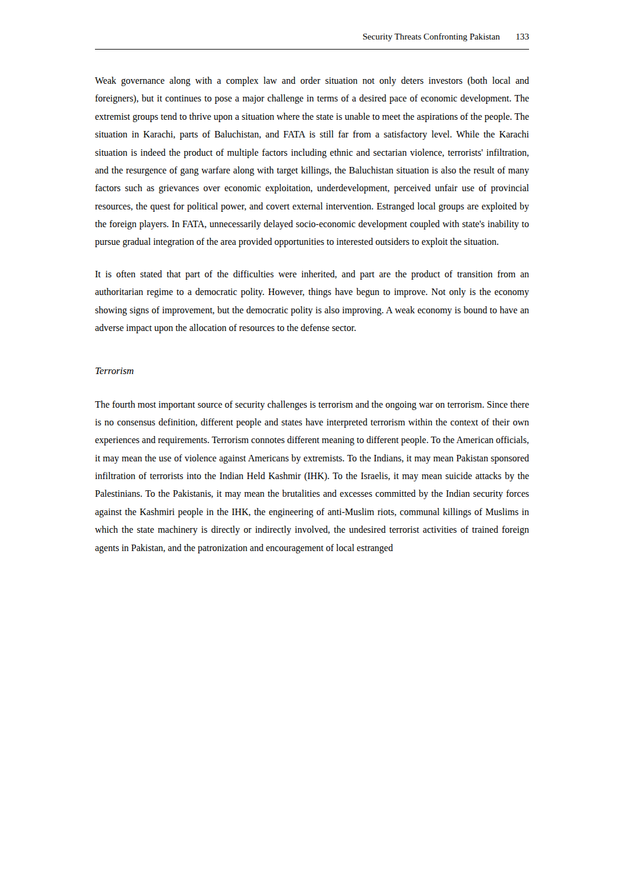Security Threats Confronting Pakistan 133
Weak governance along with a complex law and order situation not only deters investors (both local and foreigners), but it continues to pose a major challenge in terms of a desired pace of economic development. The extremist groups tend to thrive upon a situation where the state is unable to meet the aspirations of the people. The situation in Karachi, parts of Baluchistan, and FATA is still far from a satisfactory level. While the Karachi situation is indeed the product of multiple factors including ethnic and sectarian violence, terrorists' infiltration, and the resurgence of gang warfare along with target killings, the Baluchistan situation is also the result of many factors such as grievances over economic exploitation, underdevelopment, perceived unfair use of provincial resources, the quest for political power, and covert external intervention. Estranged local groups are exploited by the foreign players. In FATA, unnecessarily delayed socio-economic development coupled with state's inability to pursue gradual integration of the area provided opportunities to interested outsiders to exploit the situation.
It is often stated that part of the difficulties were inherited, and part are the product of transition from an authoritarian regime to a democratic polity. However, things have begun to improve. Not only is the economy showing signs of improvement, but the democratic polity is also improving. A weak economy is bound to have an adverse impact upon the allocation of resources to the defense sector.
Terrorism
The fourth most important source of security challenges is terrorism and the ongoing war on terrorism. Since there is no consensus definition, different people and states have interpreted terrorism within the context of their own experiences and requirements. Terrorism connotes different meaning to different people. To the American officials, it may mean the use of violence against Americans by extremists. To the Indians, it may mean Pakistan sponsored infiltration of terrorists into the Indian Held Kashmir (IHK). To the Israelis, it may mean suicide attacks by the Palestinians. To the Pakistanis, it may mean the brutalities and excesses committed by the Indian security forces against the Kashmiri people in the IHK, the engineering of anti-Muslim riots, communal killings of Muslims in which the state machinery is directly or indirectly involved, the undesired terrorist activities of trained foreign agents in Pakistan, and the patronization and encouragement of local estranged